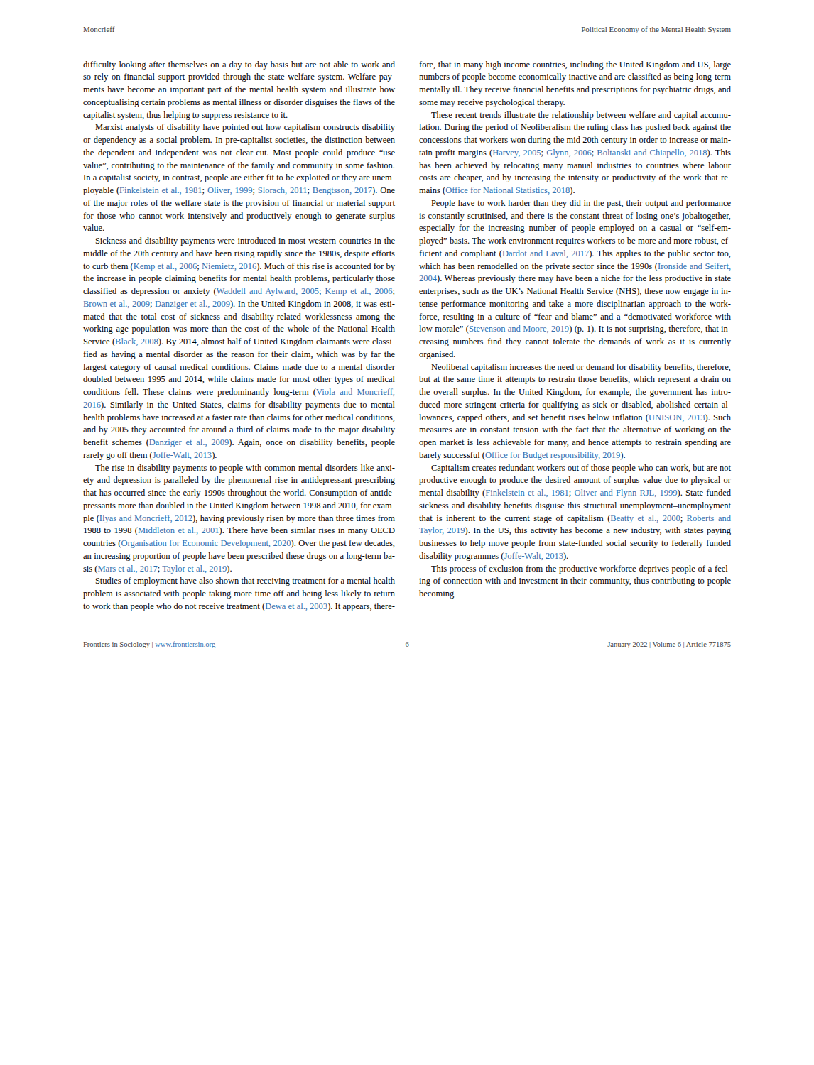Moncrieff
Political Economy of the Mental Health System
difficulty looking after themselves on a day-to-day basis but are not able to work and so rely on financial support provided through the state welfare system. Welfare payments have become an important part of the mental health system and illustrate how conceptualising certain problems as mental illness or disorder disguises the flaws of the capitalist system, thus helping to suppress resistance to it.
Marxist analysts of disability have pointed out how capitalism constructs disability or dependency as a social problem. In pre-capitalist societies, the distinction between the dependent and independent was not clear-cut. Most people could produce “use value”, contributing to the maintenance of the family and community in some fashion. In a capitalist society, in contrast, people are either fit to be exploited or they are unemployable (Finkelstein et al., 1981; Oliver, 1999; Slorach, 2011; Bengtsson, 2017). One of the major roles of the welfare state is the provision of financial or material support for those who cannot work intensively and productively enough to generate surplus value.
Sickness and disability payments were introduced in most western countries in the middle of the 20th century and have been rising rapidly since the 1980s, despite efforts to curb them (Kemp et al., 2006; Niemietz, 2016). Much of this rise is accounted for by the increase in people claiming benefits for mental health problems, particularly those classified as depression or anxiety (Waddell and Aylward, 2005; Kemp et al., 2006; Brown et al., 2009; Danziger et al., 2009). In the United Kingdom in 2008, it was estimated that the total cost of sickness and disability-related worklessness among the working age population was more than the cost of the whole of the National Health Service (Black, 2008). By 2014, almost half of United Kingdom claimants were classified as having a mental disorder as the reason for their claim, which was by far the largest category of causal medical conditions. Claims made due to a mental disorder doubled between 1995 and 2014, while claims made for most other types of medical conditions fell. These claims were predominantly long-term (Viola and Moncrieff, 2016). Similarly in the United States, claims for disability payments due to mental health problems have increased at a faster rate than claims for other medical conditions, and by 2005 they accounted for around a third of claims made to the major disability benefit schemes (Danziger et al., 2009). Again, once on disability benefits, people rarely go off them (Joffe-Walt, 2013).
The rise in disability payments to people with common mental disorders like anxiety and depression is paralleled by the phenomenal rise in antidepressant prescribing that has occurred since the early 1990s throughout the world. Consumption of antidepressants more than doubled in the United Kingdom between 1998 and 2010, for example (Ilyas and Moncrieff, 2012), having previously risen by more than three times from 1988 to 1998 (Middleton et al., 2001). There have been similar rises in many OECD countries (Organisation for Economic Development, 2020). Over the past few decades, an increasing proportion of people have been prescribed these drugs on a long-term basis (Mars et al., 2017; Taylor et al., 2019).
Studies of employment have also shown that receiving treatment for a mental health problem is associated with people taking more time off and being less likely to return to work than people who do not receive treatment (Dewa et al., 2003). It appears, therefore, that in many high income countries, including the United Kingdom and US, large numbers of people become economically inactive and are classified as being long-term mentally ill. They receive financial benefits and prescriptions for psychiatric drugs, and some may receive psychological therapy.
These recent trends illustrate the relationship between welfare and capital accumulation. During the period of Neoliberalism the ruling class has pushed back against the concessions that workers won during the mid 20th century in order to increase or maintain profit margins (Harvey, 2005; Glynn, 2006; Boltanski and Chiapello, 2018). This has been achieved by relocating many manual industries to countries where labour costs are cheaper, and by increasing the intensity or productivity of the work that remains (Office for National Statistics, 2018).
People have to work harder than they did in the past, their output and performance is constantly scrutinised, and there is the constant threat of losing one’s jobaltogether, especially for the increasing number of people employed on a casual or “self-employed” basis. The work environment requires workers to be more and more robust, efficient and compliant (Dardot and Laval, 2017). This applies to the public sector too, which has been remodelled on the private sector since the 1990s (Ironside and Seifert, 2004). Whereas previously there may have been a niche for the less productive in state enterprises, such as the UK’s National Health Service (NHS), these now engage in intense performance monitoring and take a more disciplinarian approach to the workforce, resulting in a culture of “fear and blame” and a “demotivated workforce with low morale” (Stevenson and Moore, 2019) (p. 1). It is not surprising, therefore, that increasing numbers find they cannot tolerate the demands of work as it is currently organised.
Neoliberal capitalism increases the need or demand for disability benefits, therefore, but at the same time it attempts to restrain those benefits, which represent a drain on the overall surplus. In the United Kingdom, for example, the government has introduced more stringent criteria for qualifying as sick or disabled, abolished certain allowances, capped others, and set benefit rises below inflation (UNISON, 2013). Such measures are in constant tension with the fact that the alternative of working on the open market is less achievable for many, and hence attempts to restrain spending are barely successful (Office for Budget responsibility, 2019).
Capitalism creates redundant workers out of those people who can work, but are not productive enough to produce the desired amount of surplus value due to physical or mental disability (Finkelstein et al., 1981; Oliver and Flynn RJL, 1999). State-funded sickness and disability benefits disguise this structural unemployment–unemployment that is inherent to the current stage of capitalism (Beatty et al., 2000; Roberts and Taylor, 2019). In the US, this activity has become a new industry, with states paying businesses to help move people from state-funded social security to federally funded disability programmes (Joffe-Walt, 2013).
This process of exclusion from the productive workforce deprives people of a feeling of connection with and investment in their community, thus contributing to people becoming
Frontiers in Sociology | www.frontiersin.org
6
January 2022 | Volume 6 | Article 771875